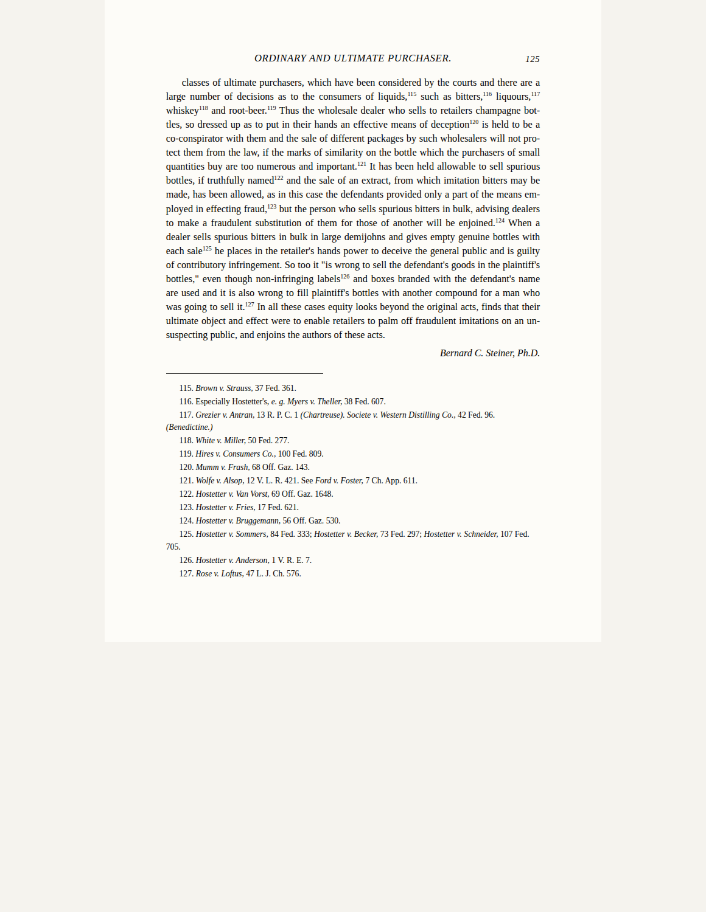ORDINARY AND ULTIMATE PURCHASER. 125
classes of ultimate purchasers, which have been considered by the courts and there are a large number of decisions as to the consumers of liquids,115 such as bitters,116 liquours,117 whiskey118 and root-beer.119 Thus the wholesale dealer who sells to retailers champagne bottles, so dressed up as to put in their hands an effective means of deception120 is held to be a co-conspirator with them and the sale of different packages by such wholesalers will not protect them from the law, if the marks of similarity on the bottle which the purchasers of small quantities buy are too numerous and important.121 It has been held allowable to sell spurious bottles, if truthfully named122 and the sale of an extract, from which imitation bitters may be made, has been allowed, as in this case the defendants provided only a part of the means employed in effecting fraud,123 but the person who sells spurious bitters in bulk, advising dealers to make a fraudulent substitution of them for those of another will be enjoined.124 When a dealer sells spurious bitters in bulk in large demijohns and gives empty genuine bottles with each sale125 he places in the retailer's hands power to deceive the general public and is guilty of contributory infringement. So too it "is wrong to sell the defendant's goods in the plaintiff's bottles," even though non-infringing labels126 and boxes branded with the defendant's name are used and it is also wrong to fill plaintiff's bottles with another compound for a man who was going to sell it.127 In all these cases equity looks beyond the original acts, finds that their ultimate object and effect were to enable retailers to palm off fraudulent imitations on an unsuspecting public, and enjoins the authors of these acts.
Bernard C. Steiner, Ph.D.
115. Brown v. Strauss, 37 Fed. 361.
116. Especially Hostetter's, e. g. Myers v. Theller, 38 Fed. 607.
117. Grezier v. Antran, 13 R. P. C. 1 (Chartreuse). Societe v. Western Distilling Co., 42 Fed. 96. (Benedictine.)
118. White v. Miller, 50 Fed. 277.
119. Hires v. Consumers Co., 100 Fed. 809.
120. Mumm v. Frash, 68 Off. Gaz. 143.
121. Wolfe v. Alsop, 12 V. L. R. 421. See Ford v. Foster, 7 Ch. App. 611.
122. Hostetter v. Van Vorst, 69 Off. Gaz. 1648.
123. Hostetter v. Fries, 17 Fed. 621.
124. Hostetter v. Bruggemann, 56 Off. Gaz. 530.
125. Hostetter v. Sommers, 84 Fed. 333; Hostetter v. Becker, 73 Fed. 297; Hostetter v. Schneider, 107 Fed. 705.
126. Hostetter v. Anderson, 1 V. R. E. 7.
127. Rose v. Loftus, 47 L. J. Ch. 576.